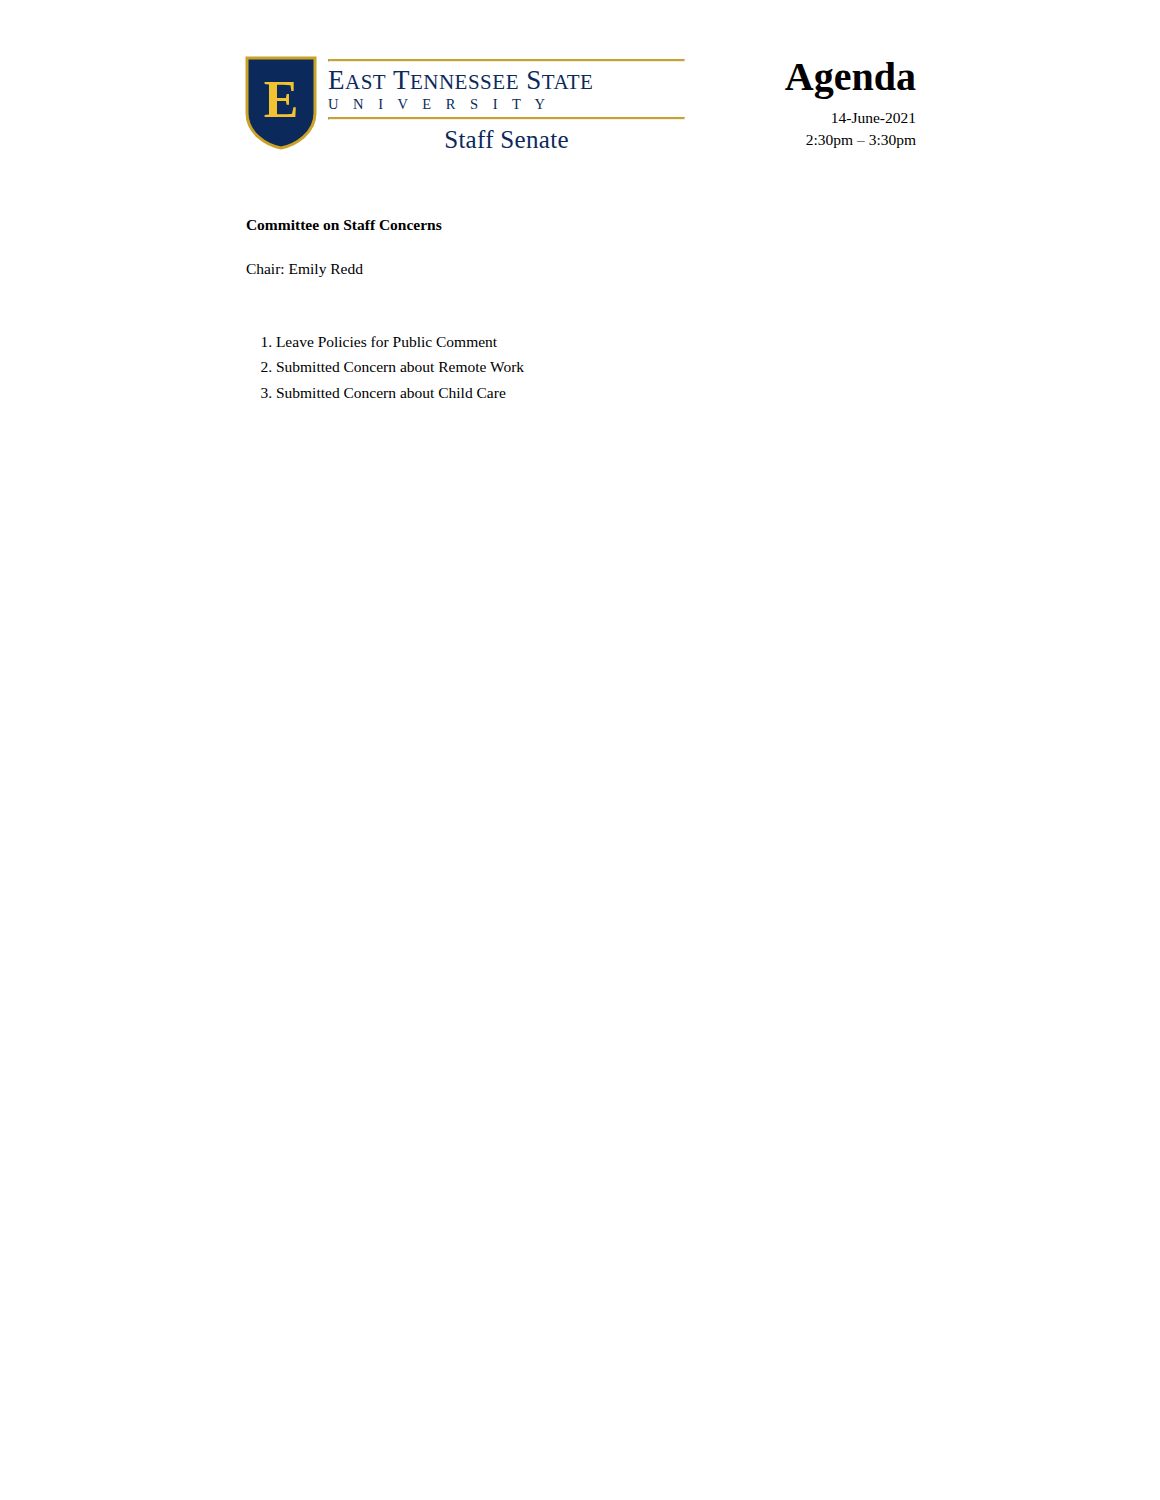ETSU shield E
EAST TENNESSEE STATE
U N I V E R S I T Y
Staff Senate
Agenda
14-June-2021
2:30pm – 3:30pm
Committee on Staff Concerns
Chair: Emily Redd
Leave Policies for Public Comment
Submitted Concern about Remote Work
Submitted Concern about Child Care